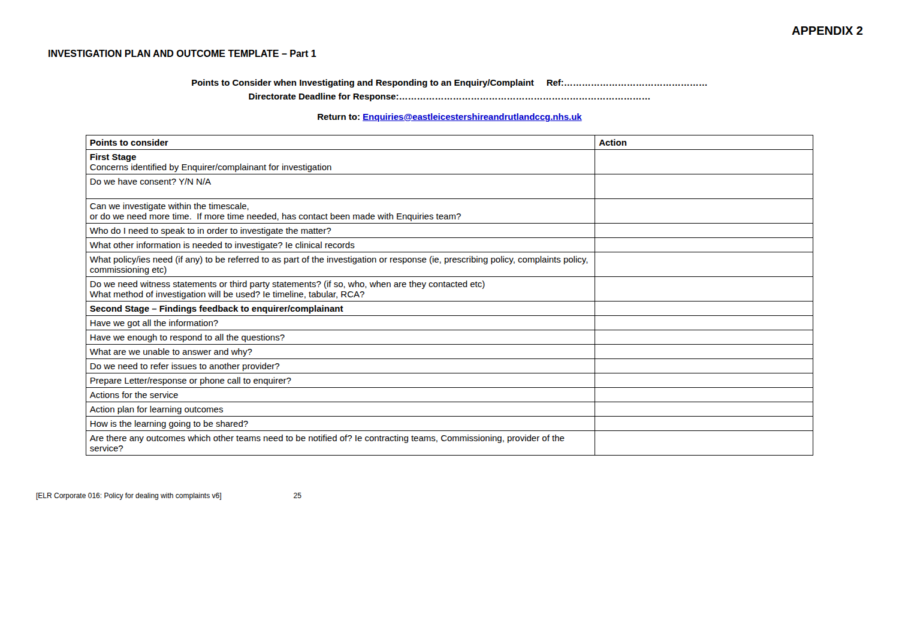APPENDIX 2
INVESTIGATION PLAN AND OUTCOME TEMPLATE – Part 1
Points to Consider when Investigating and Responding to an Enquiry/Complaint Ref:…………………………………………
Directorate Deadline for Response:…………………………………………………………………………
Return to: Enquiries@eastleicestershireandrutlandccg.nhs.uk
| Points to consider | Action |
| --- | --- |
| First Stage Concerns identified by Enquirer/complainant for investigation | |
| Do we have consent? Y/N N/A | |
| Can we investigate within the timescale, or do we need more time. If more time needed, has contact been made with Enquiries team? | |
| Who do I need to speak to in order to investigate the matter? | |
| What other information is needed to investigate? Ie clinical records | |
| What policy/ies need (if any) to be referred to as part of the investigation or response (ie, prescribing policy, complaints policy, commissioning etc) | |
| Do we need witness statements or third party statements? (if so, who, when are they contacted etc) What method of investigation will be used? Ie timeline, tabular, RCA? | |
| Second Stage – Findings feedback to enquirer/complainant | |
| Have we got all the information? | |
| Have we enough to respond to all the questions? | |
| What are we unable to answer and why? | |
| Do we need to refer issues to another provider? | |
| Prepare Letter/response or phone call to enquirer? | |
| Actions for the service | |
| Action plan for learning outcomes | |
| How is the learning going to be shared? | |
| Are there any outcomes which other teams need to be notified of? Ie contracting teams, Commissioning, provider of the service? | |
[ELR Corporate 016: Policy for dealing with complaints v6]25